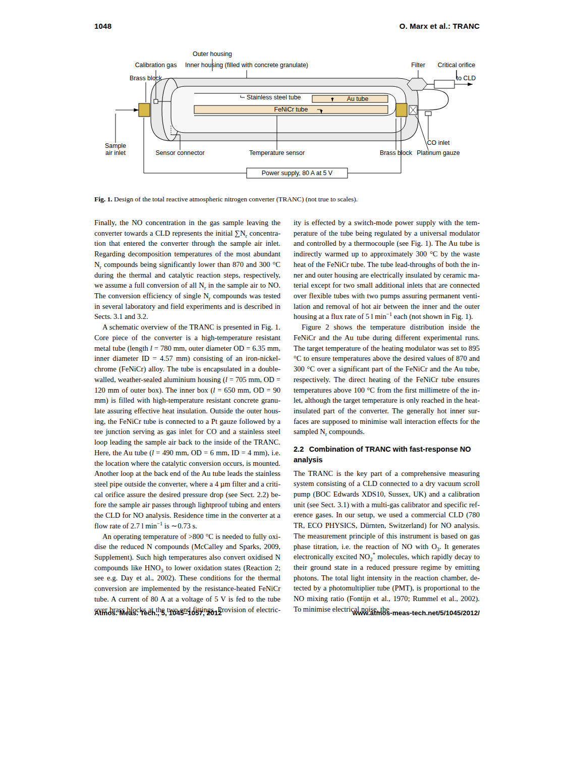1048
O. Marx et al.: TRANC
Outer housing Inner housing (filled with concrete granulate) Calibration gas Filter Critical orifice Brass block to CLD Stainless steel tube Au tube FeNiCr tube Sample air inlet Sensor connector Temperature sensor Brass block Platinum gauze CO inlet Power supply, 80 A at 5 V
Fig. 1. Design of the total reactive atmospheric nitrogen converter (TRANC) (not true to scales).
Finally, the NO concentration in the gas sample leaving the converter towards a CLD represents the initial ∑Nr concentration that entered the converter through the sample air inlet. Regarding decomposition temperatures of the most abundant Nr compounds being significantly lower than 870 and 300 °C during the thermal and catalytic reaction steps, respectively, we assume a full conversion of all Nr in the sample air to NO. The conversion efficiency of single Nr compounds was tested in several laboratory and field experiments and is described in Sects. 3.1 and 3.2.
A schematic overview of the TRANC is presented in Fig. 1. Core piece of the converter is a high-temperature resistant metal tube (length l = 780 mm, outer diameter OD = 6.35 mm, inner diameter ID = 4.57 mm) consisting of an iron-nickel-chrome (FeNiCr) alloy. The tube is encapsulated in a double-walled, weather-sealed aluminium housing (l = 705 mm, OD = 120 mm of outer box). The inner box (l = 650 mm, OD = 90 mm) is filled with high-temperature resistant concrete granulate assuring effective heat insulation. Outside the outer housing, the FeNiCr tube is connected to a Pt gauze followed by a tee junction serving as gas inlet for CO and a stainless steel loop leading the sample air back to the inside of the TRANC. Here, the Au tube (l = 490 mm, OD = 6 mm, ID = 4 mm), i.e. the location where the catalytic conversion occurs, is mounted. Another loop at the back end of the Au tube leads the stainless steel pipe outside the converter, where a 4 µm filter and a critical orifice assure the desired pressure drop (see Sect. 2.2) before the sample air passes through lightproof tubing and enters the CLD for NO analysis. Residence time in the converter at a flow rate of 2.7 l min−1 is ∼0.73 s.
An operating temperature of >800 °C is needed to fully oxidise the reduced N compounds (McCalley and Sparks, 2009, Supplement). Such high temperatures also convert oxidised N compounds like HNO3 to lower oxidation states (Reaction 2; see e.g. Day et al., 2002). These conditions for the thermal conversion are implemented by the resistance-heated FeNiCr tube. A current of 80 A at a voltage of 5 V is fed to the tube over brass blocks at the two end fittings. Provision of electricity is effected by a switch-mode power supply with the temperature of the tube being regulated by a universal modulator and controlled by a thermocouple (see Fig. 1). The Au tube is indirectly warmed up to approximately 300 °C by the waste heat of the FeNiCr tube. The tube lead-throughs of both the inner and outer housing are electrically insulated by ceramic material except for two small additional inlets that are connected over flexible tubes with two pumps assuring permanent ventilation and removal of hot air between the inner and the outer housing at a flux rate of 5 l min−1 each (not shown in Fig. 1).
Figure 2 shows the temperature distribution inside the FeNiCr and the Au tube during different experimental runs. The target temperature of the heating modulator was set to 895 °C to ensure temperatures above the desired values of 870 and 300 °C over a significant part of the FeNiCr and the Au tube, respectively. The direct heating of the FeNiCr tube ensures temperatures above 100 °C from the first millimetre of the inlet, although the target temperature is only reached in the heat-insulated part of the converter. The generally hot inner surfaces are supposed to minimise wall interaction effects for the sampled Nr compounds.
2.2 Combination of TRANC with fast-response NO analysis
The TRANC is the key part of a comprehensive measuring system consisting of a CLD connected to a dry vacuum scroll pump (BOC Edwards XDS10, Sussex, UK) and a calibration unit (see Sect. 3.1) with a multi-gas calibrator and specific reference gases. In our setup, we used a commercial CLD (780 TR, ECO PHYSICS, Dürnten, Switzerland) for NO analysis. The measurement principle of this instrument is based on gas phase titration, i.e. the reaction of NO with O3. It generates electronically excited NO2* molecules, which rapidly decay to their ground state in a reduced pressure regime by emitting photons. The total light intensity in the reaction chamber, detected by a photomultiplier tube (PMT), is proportional to the NO mixing ratio (Fontijn et al., 1970; Rummel et al., 2002). To minimise electrical noise, the
Atmos. Meas. Tech., 5, 1045–1057, 2012
www.atmos-meas-tech.net/5/1045/2012/